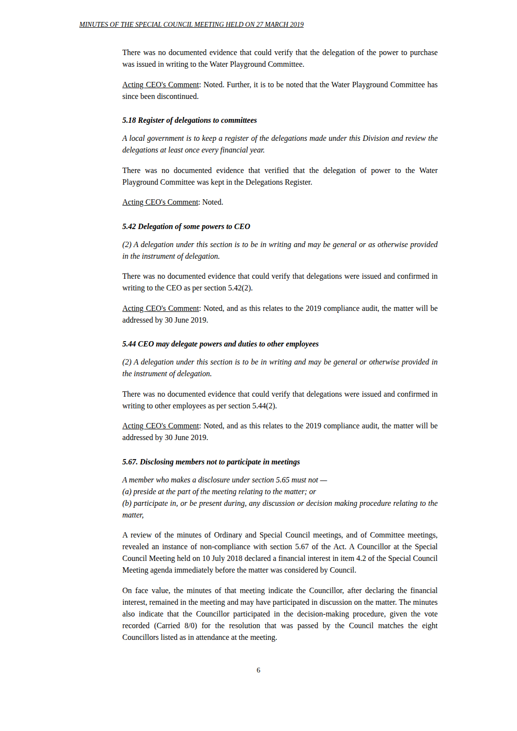MINUTES OF THE SPECIAL COUNCIL MEETING HELD ON 27 MARCH 2019
There was no documented evidence that could verify that the delegation of the power to purchase was issued in writing to the Water Playground Committee.
Acting CEO's Comment: Noted. Further, it is to be noted that the Water Playground Committee has since been discontinued.
5.18 Register of delegations to committees
A local government is to keep a register of the delegations made under this Division and review the delegations at least once every financial year.
There was no documented evidence that verified that the delegation of power to the Water Playground Committee was kept in the Delegations Register.
Acting CEO's Comment: Noted.
5.42 Delegation of some powers to CEO
(2) A delegation under this section is to be in writing and may be general or as otherwise provided in the instrument of delegation.
There was no documented evidence that could verify that delegations were issued and confirmed in writing to the CEO as per section 5.42(2).
Acting CEO's Comment: Noted, and as this relates to the 2019 compliance audit, the matter will be addressed by 30 June 2019.
5.44 CEO may delegate powers and duties to other employees
(2) A delegation under this section is to be in writing and may be general or otherwise provided in the instrument of delegation.
There was no documented evidence that could verify that delegations were issued and confirmed in writing to other employees as per section 5.44(2).
Acting CEO's Comment: Noted, and as this relates to the 2019 compliance audit, the matter will be addressed by 30 June 2019.
5.67. Disclosing members not to participate in meetings
A member who makes a disclosure under section 5.65 must not —
(a) preside at the part of the meeting relating to the matter; or
(b) participate in, or be present during, any discussion or decision making procedure relating to the matter,
A review of the minutes of Ordinary and Special Council meetings, and of Committee meetings, revealed an instance of non-compliance with section 5.67 of the Act. A Councillor at the Special Council Meeting held on 10 July 2018 declared a financial interest in item 4.2 of the Special Council Meeting agenda immediately before the matter was considered by Council.
On face value, the minutes of that meeting indicate the Councillor, after declaring the financial interest, remained in the meeting and may have participated in discussion on the matter. The minutes also indicate that the Councillor participated in the decision-making procedure, given the vote recorded (Carried 8/0) for the resolution that was passed by the Council matches the eight Councillors listed as in attendance at the meeting.
6